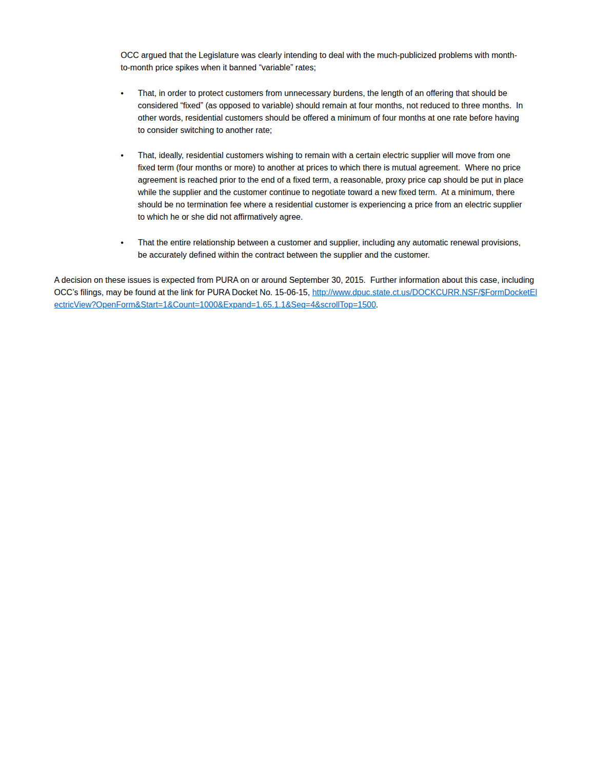OCC argued that the Legislature was clearly intending to deal with the much-publicized problems with month-to-month price spikes when it banned “variable” rates;
That, in order to protect customers from unnecessary burdens, the length of an offering that should be considered “fixed” (as opposed to variable) should remain at four months, not reduced to three months. In other words, residential customers should be offered a minimum of four months at one rate before having to consider switching to another rate;
That, ideally, residential customers wishing to remain with a certain electric supplier will move from one fixed term (four months or more) to another at prices to which there is mutual agreement. Where no price agreement is reached prior to the end of a fixed term, a reasonable, proxy price cap should be put in place while the supplier and the customer continue to negotiate toward a new fixed term. At a minimum, there should be no termination fee where a residential customer is experiencing a price from an electric supplier to which he or she did not affirmatively agree.
That the entire relationship between a customer and supplier, including any automatic renewal provisions, be accurately defined within the contract between the supplier and the customer.
A decision on these issues is expected from PURA on or around September 30, 2015. Further information about this case, including OCC’s filings, may be found at the link for PURA Docket No. 15-06-15, http://www.dpuc.state.ct.us/DOCKCURR.NSF/$FormDocketElectricView?OpenForm&Start=1&Count=1000&Expand=1.65.1.1&Seq=4&scrollTop=1500.